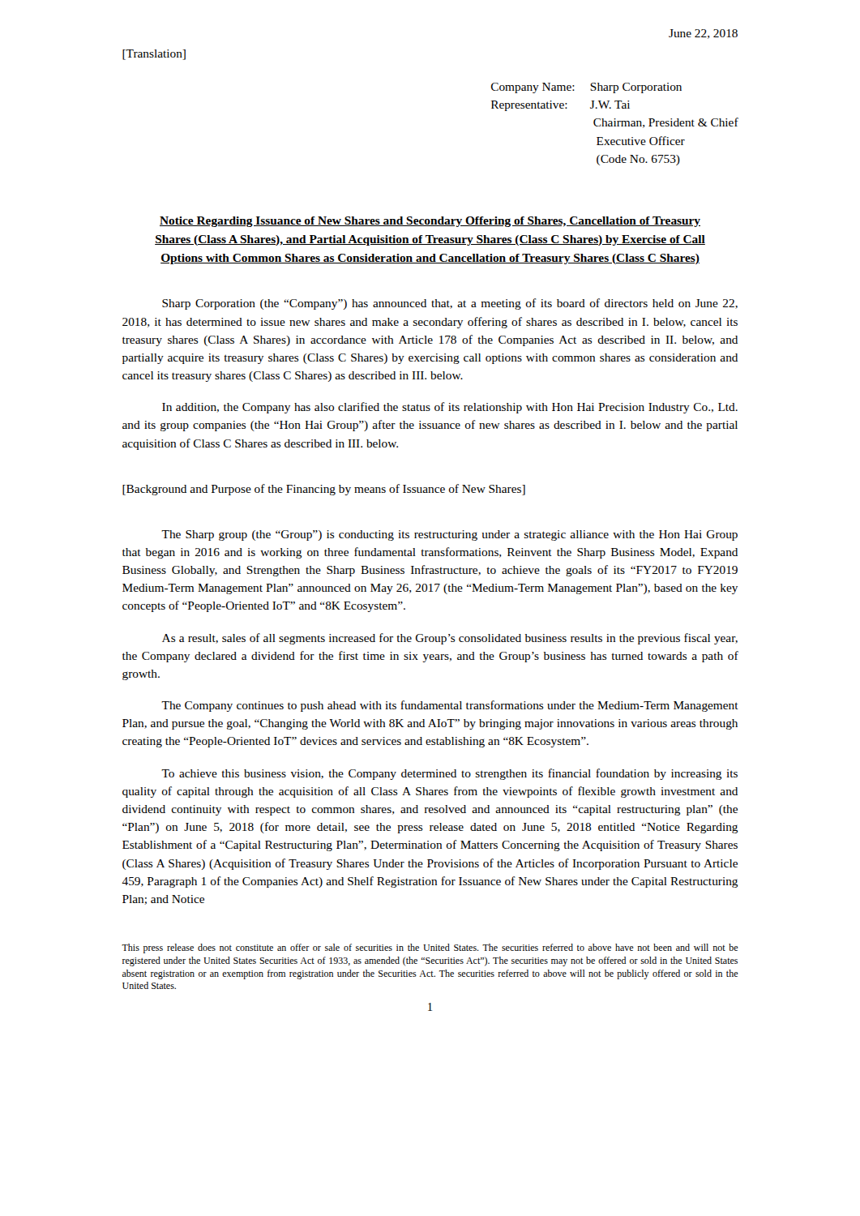June 22, 2018
[Translation]
| Company Name: | Sharp Corporation |
| Representative: | J.W. Tai |
| | Chairman, President & Chief |
| | Executive Officer |
| | (Code No. 6753) |
Notice Regarding Issuance of New Shares and Secondary Offering of Shares, Cancellation of Treasury Shares (Class A Shares), and Partial Acquisition of Treasury Shares (Class C Shares) by Exercise of Call Options with Common Shares as Consideration and Cancellation of Treasury Shares (Class C Shares)
Sharp Corporation (the “Company”) has announced that, at a meeting of its board of directors held on June 22, 2018, it has determined to issue new shares and make a secondary offering of shares as described in I. below, cancel its treasury shares (Class A Shares) in accordance with Article 178 of the Companies Act as described in II. below, and partially acquire its treasury shares (Class C Shares) by exercising call options with common shares as consideration and cancel its treasury shares (Class C Shares) as described in III. below.
In addition, the Company has also clarified the status of its relationship with Hon Hai Precision Industry Co., Ltd. and its group companies (the “Hon Hai Group”) after the issuance of new shares as described in I. below and the partial acquisition of Class C Shares as described in III. below.
[Background and Purpose of the Financing by means of Issuance of New Shares]
The Sharp group (the “Group”) is conducting its restructuring under a strategic alliance with the Hon Hai Group that began in 2016 and is working on three fundamental transformations, Reinvent the Sharp Business Model, Expand Business Globally, and Strengthen the Sharp Business Infrastructure, to achieve the goals of its “FY2017 to FY2019 Medium-Term Management Plan” announced on May 26, 2017 (the “Medium-Term Management Plan”), based on the key concepts of “People-Oriented IoT” and “8K Ecosystem”.
As a result, sales of all segments increased for the Group’s consolidated business results in the previous fiscal year, the Company declared a dividend for the first time in six years, and the Group’s business has turned towards a path of growth.
The Company continues to push ahead with its fundamental transformations under the Medium-Term Management Plan, and pursue the goal, “Changing the World with 8K and AIoT” by bringing major innovations in various areas through creating the “People-Oriented IoT” devices and services and establishing an “8K Ecosystem”.
To achieve this business vision, the Company determined to strengthen its financial foundation by increasing its quality of capital through the acquisition of all Class A Shares from the viewpoints of flexible growth investment and dividend continuity with respect to common shares, and resolved and announced its “capital restructuring plan” (the “Plan”) on June 5, 2018 (for more detail, see the press release dated on June 5, 2018 entitled “Notice Regarding Establishment of a “Capital Restructuring Plan”, Determination of Matters Concerning the Acquisition of Treasury Shares (Class A Shares) (Acquisition of Treasury Shares Under the Provisions of the Articles of Incorporation Pursuant to Article 459, Paragraph 1 of the Companies Act) and Shelf Registration for Issuance of New Shares under the Capital Restructuring Plan; and Notice
This press release does not constitute an offer or sale of securities in the United States. The securities referred to above have not been and will not be registered under the United States Securities Act of 1933, as amended (the “Securities Act”). The securities may not be offered or sold in the United States absent registration or an exemption from registration under the Securities Act. The securities referred to above will not be publicly offered or sold in the United States.
1